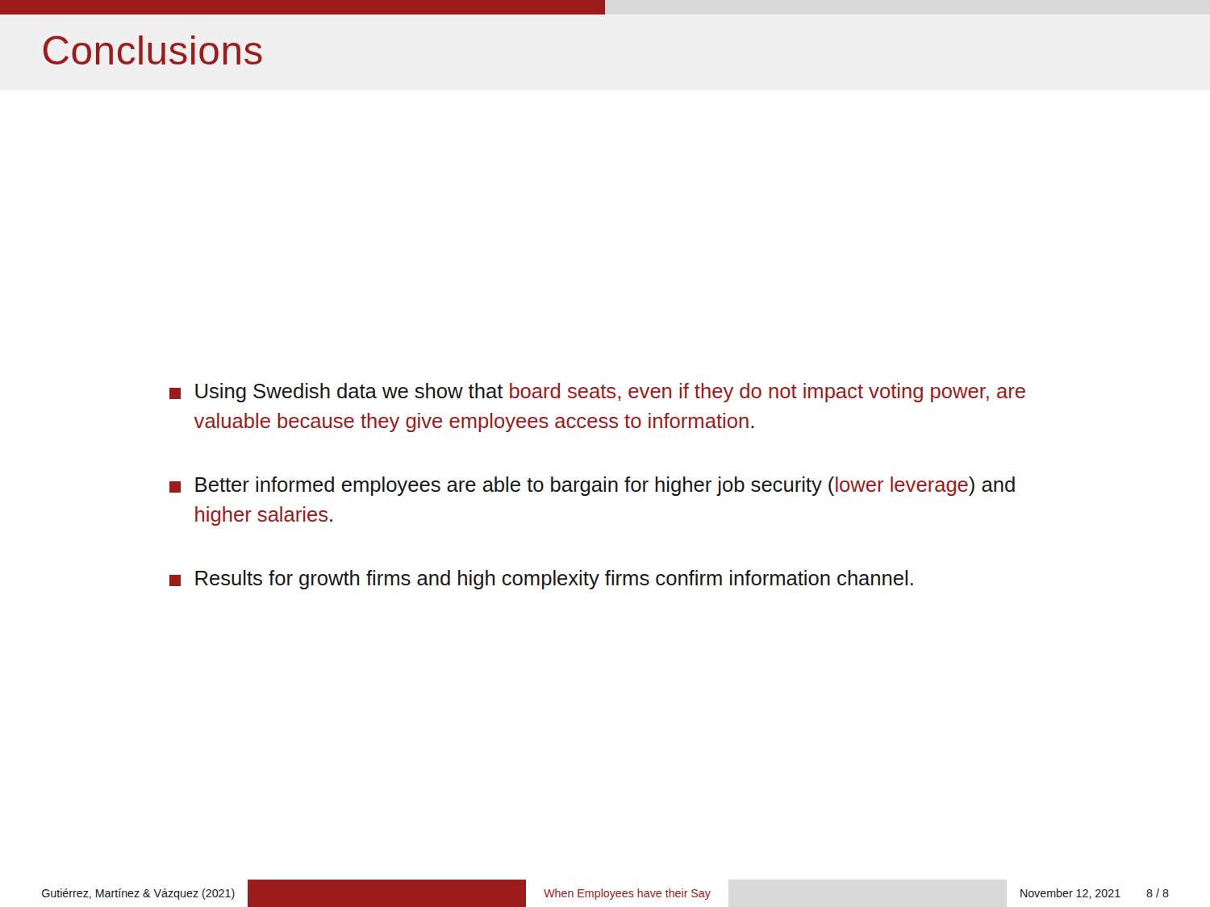Conclusions
Using Swedish data we show that board seats, even if they do not impact voting power, are valuable because they give employees access to information.
Better informed employees are able to bargain for higher job security (lower leverage) and higher salaries.
Results for growth firms and high complexity firms confirm information channel.
Gutiérrez, Martínez & Vázquez (2021)
When Employees have their Say
November 12, 2021
8 / 8